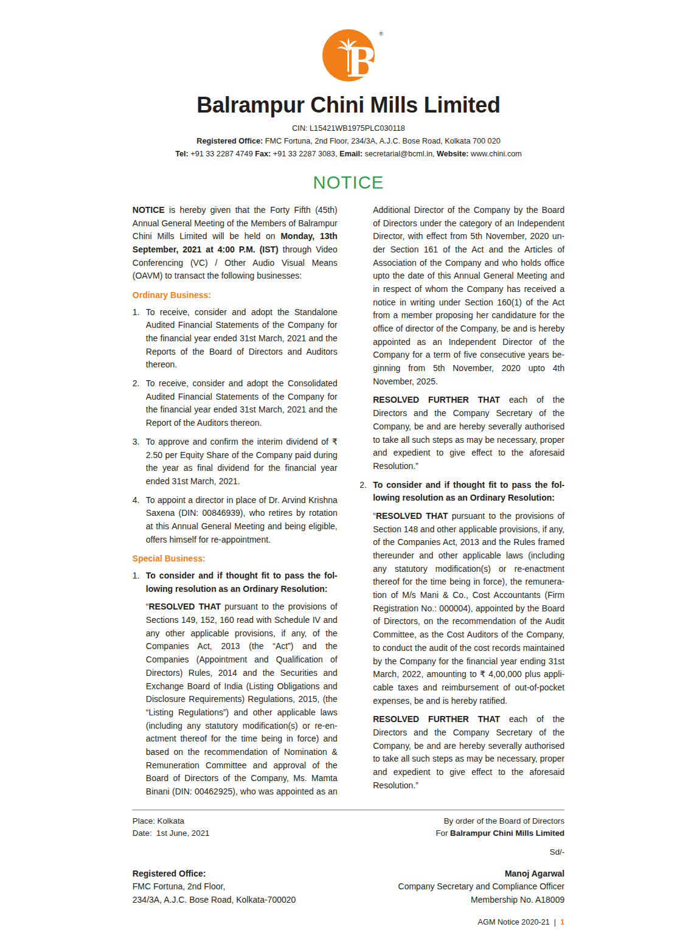B ®
Balrampur Chini Mills Limited
CIN: L15421WB1975PLC030118
Registered Office: FMC Fortuna, 2nd Floor, 234/3A, A.J.C. Bose Road, Kolkata 700 020
Tel: +91 33 2287 4749 Fax: +91 33 2287 3083, Email: secretarial@bcml.in, Website: www.chini.com
NOTICE
NOTICE is hereby given that the Forty Fifth (45th) Annual General Meeting of the Members of Balrampur Chini Mills Limited will be held on Monday, 13th September, 2021 at 4:00 P.M. (IST) through Video Conferencing (VC) / Other Audio Visual Means (OAVM) to transact the following businesses:
Ordinary Business:
To receive, consider and adopt the Standalone Audited Financial Statements of the Company for the financial year ended 31st March, 2021 and the Reports of the Board of Directors and Auditors thereon.
To receive, consider and adopt the Consolidated Audited Financial Statements of the Company for the financial year ended 31st March, 2021 and the Report of the Auditors thereon.
To approve and confirm the interim dividend of ₹ 2.50 per Equity Share of the Company paid during the year as final dividend for the financial year ended 31st March, 2021.
To appoint a director in place of Dr. Arvind Krishna Saxena (DIN: 00846939), who retires by rotation at this Annual General Meeting and being eligible, offers himself for re-appointment.
Special Business:
To consider and if thought fit to pass the following resolution as an Ordinary Resolution:
“RESOLVED THAT pursuant to the provisions of Sections 149, 152, 160 read with Schedule IV and any other applicable provisions, if any, of the Companies Act, 2013 (the “Act”) and the Companies (Appointment and Qualification of Directors) Rules, 2014 and the Securities and Exchange Board of India (Listing Obligations and Disclosure Requirements) Regulations, 2015, (the “Listing Regulations”) and other applicable laws (including any statutory modification(s) or re-enactment thereof for the time being in force) and based on the recommendation of Nomination & Remuneration Committee and approval of the Board of Directors of the Company, Ms. Mamta Binani (DIN: 00462925), who was appointed as an Additional Director of the Company by the Board of Directors under the category of an Independent Director, with effect from 5th November, 2020 under Section 161 of the Act and the Articles of Association of the Company and who holds office upto the date of this Annual General Meeting and in respect of whom the Company has received a notice in writing under Section 160(1) of the Act from a member proposing her candidature for the office of director of the Company, be and is hereby appointed as an Independent Director of the Company for a term of five consecutive years beginning from 5th November, 2020 upto 4th November, 2025.
RESOLVED FURTHER THAT each of the Directors and the Company Secretary of the Company, be and are hereby severally authorised to take all such steps as may be necessary, proper and expedient to give effect to the aforesaid Resolution.”
To consider and if thought fit to pass the following resolution as an Ordinary Resolution:
“RESOLVED THAT pursuant to the provisions of Section 148 and other applicable provisions, if any, of the Companies Act, 2013 and the Rules framed thereunder and other applicable laws (including any statutory modification(s) or re-enactment thereof for the time being in force), the remuneration of M/s Mani & Co., Cost Accountants (Firm Registration No.: 000004), appointed by the Board of Directors, on the recommendation of the Audit Committee, as the Cost Auditors of the Company, to conduct the audit of the cost records maintained by the Company for the financial year ending 31st March, 2022, amounting to ₹ 4,00,000 plus applicable taxes and reimbursement of out-of-pocket expenses, be and is hereby ratified.
RESOLVED FURTHER THAT each of the Directors and the Company Secretary of the Company, be and are hereby severally authorised to take all such steps as may be necessary, proper and expedient to give effect to the aforesaid Resolution.”
Place: Kolkata
Date: 1st June, 2021
By order of the Board of Directors
For Balrampur Chini Mills Limited
Sd/-
Registered Office:
FMC Fortuna, 2nd Floor,
234/3A, A.J.C. Bose Road, Kolkata-700020
Manoj Agarwal
Company Secretary and Compliance Officer
Membership No. A18009
AGM Notice 2020-21 | 1